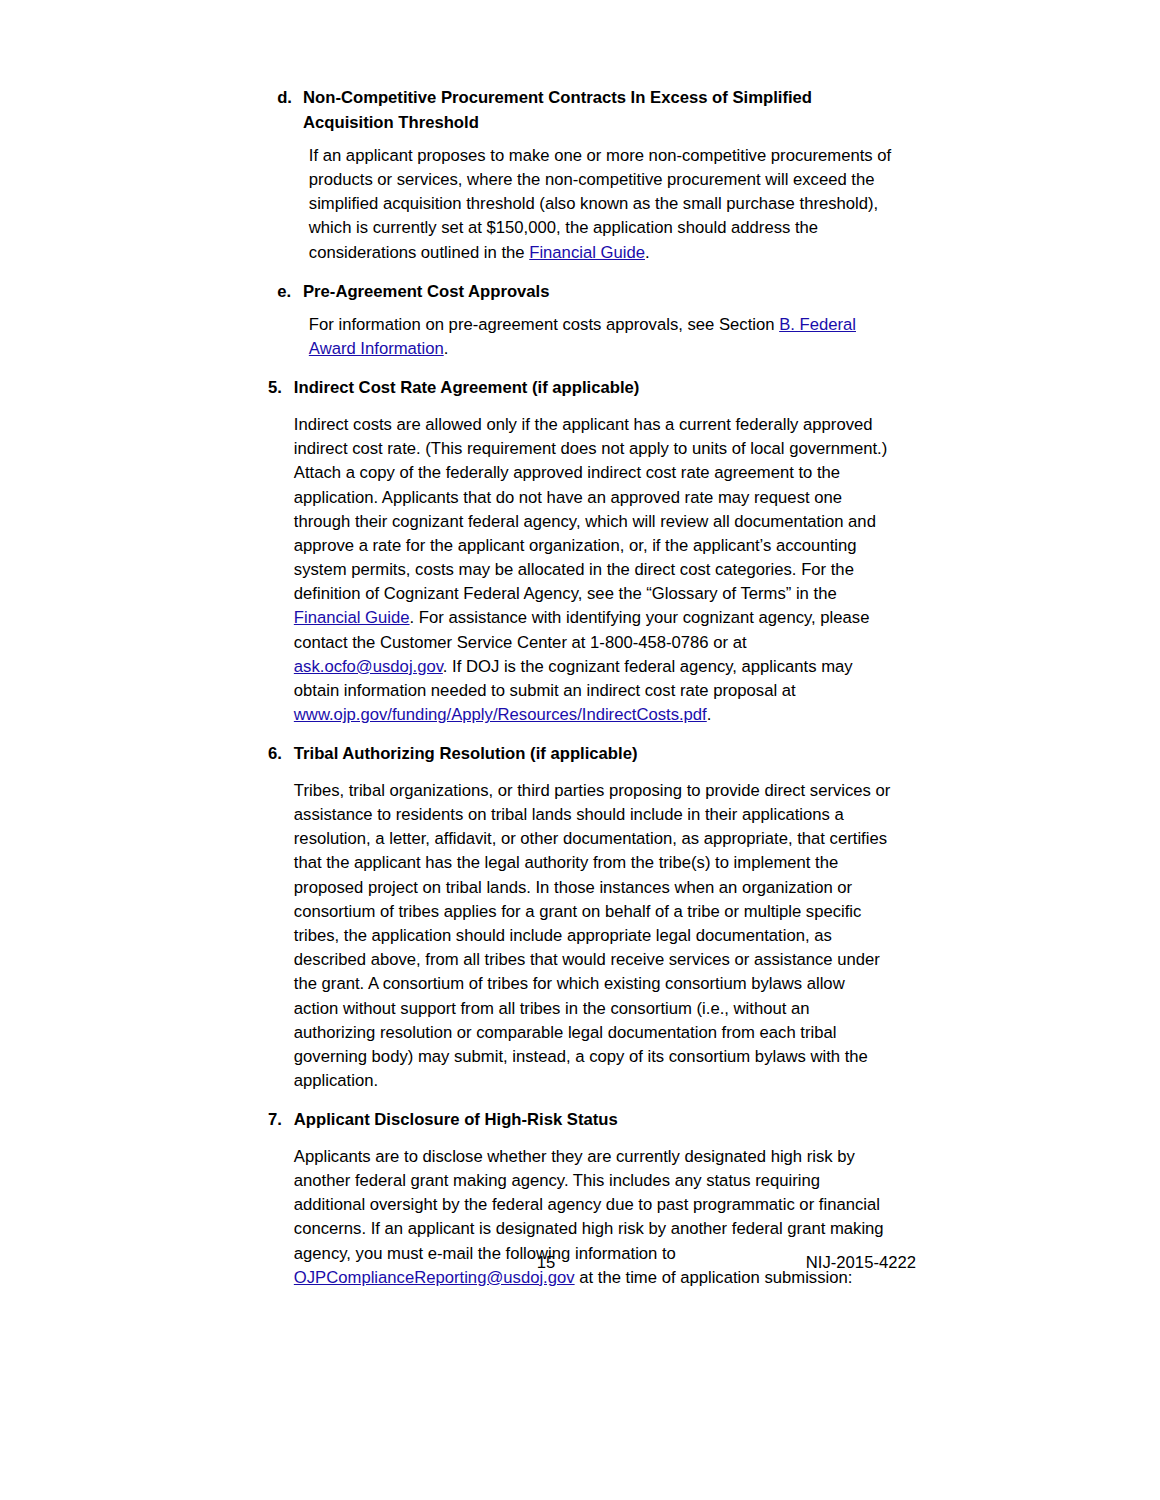d.
Non-Competitive Procurement Contracts In Excess of Simplified Acquisition Threshold
If an applicant proposes to make one or more non-competitive procurements of products or services, where the non-competitive procurement will exceed the simplified acquisition threshold (also known as the small purchase threshold), which is currently set at $150,000, the application should address the considerations outlined in the Financial Guide.
e.
Pre-Agreement Cost Approvals
For information on pre-agreement costs approvals, see Section B. Federal Award Information.
5.
Indirect Cost Rate Agreement (if applicable)
Indirect costs are allowed only if the applicant has a current federally approved indirect cost rate. (This requirement does not apply to units of local government.) Attach a copy of the federally approved indirect cost rate agreement to the application. Applicants that do not have an approved rate may request one through their cognizant federal agency, which will review all documentation and approve a rate for the applicant organization, or, if the applicant’s accounting system permits, costs may be allocated in the direct cost categories. For the definition of Cognizant Federal Agency, see the “Glossary of Terms” in the Financial Guide. For assistance with identifying your cognizant agency, please contact the Customer Service Center at 1-800-458-0786 or at ask.ocfo@usdoj.gov. If DOJ is the cognizant federal agency, applicants may obtain information needed to submit an indirect cost rate proposal at www.ojp.gov/funding/Apply/Resources/IndirectCosts.pdf.
6.
Tribal Authorizing Resolution (if applicable)
Tribes, tribal organizations, or third parties proposing to provide direct services or assistance to residents on tribal lands should include in their applications a resolution, a letter, affidavit, or other documentation, as appropriate, that certifies that the applicant has the legal authority from the tribe(s) to implement the proposed project on tribal lands. In those instances when an organization or consortium of tribes applies for a grant on behalf of a tribe or multiple specific tribes, the application should include appropriate legal documentation, as described above, from all tribes that would receive services or assistance under the grant. A consortium of tribes for which existing consortium bylaws allow action without support from all tribes in the consortium (i.e., without an authorizing resolution or comparable legal documentation from each tribal governing body) may submit, instead, a copy of its consortium bylaws with the application.
7.
Applicant Disclosure of High-Risk Status
Applicants are to disclose whether they are currently designated high risk by another federal grant making agency. This includes any status requiring additional oversight by the federal agency due to past programmatic or financial concerns. If an applicant is designated high risk by another federal grant making agency, you must e-mail the following information to OJPComplianceReporting@usdoj.gov at the time of application submission:
15
NIJ-2015-4222